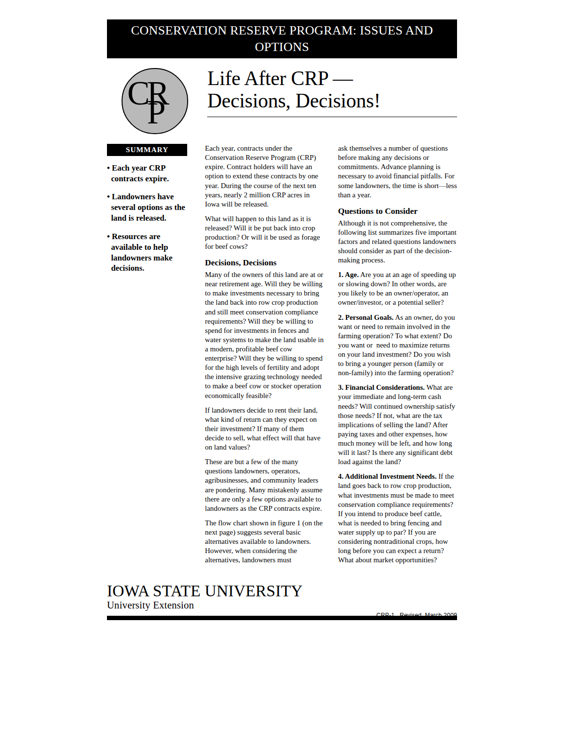Conservation Reserve Program: Issues and Options
C R P
Life After CRP —
Decisions, Decisions!
Summary
• Each year CRP contracts expire.
• Landowners have several options as the land is released.
• Resources are available to help landowners make decisions.
Each year, contracts under the Conservation Reserve Program (CRP) expire. Contract holders will have an option to extend these contracts by one year. During the course of the next ten years, nearly 2 million CRP acres in Iowa will be released.
What will happen to this land as it is released? Will it be put back into crop production? Or will it be used as forage for beef cows?
Decisions, Decisions
Many of the owners of this land are at or near retirement age. Will they be willing to make investments necessary to bring the land back into row crop production and still meet conservation compliance requirements? Will they be willing to spend for investments in fences and water systems to make the land usable in a modern, profitable beef cow enterprise? Will they be willing to spend for the high levels of fertility and adopt the intensive grazing technology needed to make a beef cow or stocker operation economically feasible?
If landowners decide to rent their land, what kind of return can they expect on their investment? If many of them decide to sell, what effect will that have on land values?
These are but a few of the many questions landowners, operators, agribusinesses, and community leaders are pondering. Many mistakenly assume there are only a few options available to landowners as the CRP contracts expire.
The flow chart shown in figure 1 (on the next page) suggests several basic alternatives available to landowners. However, when considering the alternatives, landowners must
ask themselves a number of questions before making any decisions or commitments. Advance planning is necessary to avoid financial pitfalls. For some landowners, the time is short—less than a year.
Questions to Consider
Although it is not comprehensive, the following list summarizes five important factors and related questions landowners should consider as part of the decision-making process.
1. Age. Are you at an age of speeding up or slowing down? In other words, are you likely to be an owner/operator, an owner/investor, or a potential seller?
2. Personal Goals. As an owner, do you want or need to remain involved in the farming operation? To what extent? Do you want or need to maximize returns on your land investment? Do you wish to bring a younger person (family or non-family) into the farming operation?
3. Financial Considerations. What are your immediate and long-term cash needs? Will continued ownership satisfy those needs? If not, what are the tax implications of selling the land? After paying taxes and other expenses, how much money will be left, and how long will it last? Is there any significant debt load against the land?
4. Additional Investment Needs. If the land goes back to row crop production, what investments must be made to meet conservation compliance requirements? If you intend to produce beef cattle, what is needed to bring fencing and water supply up to par? If you are considering nontraditional crops, how long before you can expect a return? What about market opportunities?
Iowa State University
University Extension
CRP-1 Revised March 2009